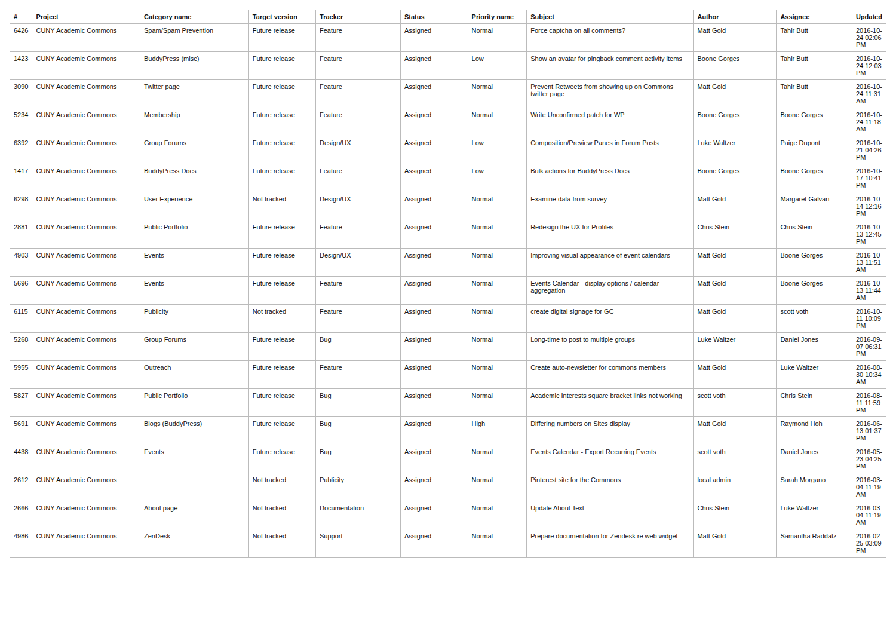| # | Project | Category name | Target version | Tracker | Status | Priority name | Subject | Author | Assignee | Updated |
| --- | --- | --- | --- | --- | --- | --- | --- | --- | --- | --- |
| 6426 | CUNY Academic Commons | Spam/Spam Prevention | Future release | Feature | Assigned | Normal | Force captcha on all comments? | Matt Gold | Tahir Butt | 2016-10-24 02:06 PM |
| 1423 | CUNY Academic Commons | BuddyPress (misc) | Future release | Feature | Assigned | Low | Show an avatar for pingback comment activity items | Boone Gorges | Tahir Butt | 2016-10-24 12:03 PM |
| 3090 | CUNY Academic Commons | Twitter page | Future release | Feature | Assigned | Normal | Prevent Retweets from showing up on Commons twitter page | Matt Gold | Tahir Butt | 2016-10-24 11:31 AM |
| 5234 | CUNY Academic Commons | Membership | Future release | Feature | Assigned | Normal | Write Unconfirmed patch for WP | Boone Gorges | Boone Gorges | 2016-10-24 11:18 AM |
| 6392 | CUNY Academic Commons | Group Forums | Future release | Design/UX | Assigned | Low | Composition/Preview Panes in Forum Posts | Luke Waltzer | Paige Dupont | 2016-10-21 04:26 PM |
| 1417 | CUNY Academic Commons | BuddyPress Docs | Future release | Feature | Assigned | Low | Bulk actions for BuddyPress Docs | Boone Gorges | Boone Gorges | 2016-10-17 10:41 PM |
| 6298 | CUNY Academic Commons | User Experience | Not tracked | Design/UX | Assigned | Normal | Examine data from survey | Matt Gold | Margaret Galvan | 2016-10-14 12:16 PM |
| 2881 | CUNY Academic Commons | Public Portfolio | Future release | Feature | Assigned | Normal | Redesign the UX for Profiles | Chris Stein | Chris Stein | 2016-10-13 12:45 PM |
| 4903 | CUNY Academic Commons | Events | Future release | Design/UX | Assigned | Normal | Improving visual appearance of event calendars | Matt Gold | Boone Gorges | 2016-10-13 11:51 AM |
| 5696 | CUNY Academic Commons | Events | Future release | Feature | Assigned | Normal | Events Calendar - display options / calendar aggregation | Matt Gold | Boone Gorges | 2016-10-13 11:44 AM |
| 6115 | CUNY Academic Commons | Publicity | Not tracked | Feature | Assigned | Normal | create digital signage for GC | Matt Gold | scott voth | 2016-10-11 10:09 PM |
| 5268 | CUNY Academic Commons | Group Forums | Future release | Bug | Assigned | Normal | Long-time to post to multiple groups | Luke Waltzer | Daniel Jones | 2016-09-07 06:31 PM |
| 5955 | CUNY Academic Commons | Outreach | Future release | Feature | Assigned | Normal | Create auto-newsletter for commons members | Matt Gold | Luke Waltzer | 2016-08-30 10:34 AM |
| 5827 | CUNY Academic Commons | Public Portfolio | Future release | Bug | Assigned | Normal | Academic Interests square bracket links not working | scott voth | Chris Stein | 2016-08-11 11:59 PM |
| 5691 | CUNY Academic Commons | Blogs (BuddyPress) | Future release | Bug | Assigned | High | Differing numbers on Sites display | Matt Gold | Raymond Hoh | 2016-06-13 01:37 PM |
| 4438 | CUNY Academic Commons | Events | Future release | Bug | Assigned | Normal | Events Calendar - Export Recurring Events | scott voth | Daniel Jones | 2016-05-23 04:25 PM |
| 2612 | CUNY Academic Commons | | Not tracked | Publicity | Assigned | Normal | Pinterest site for the Commons | local admin | Sarah Morgano | 2016-03-04 11:19 AM |
| 2666 | CUNY Academic Commons | About page | Not tracked | Documentation | Assigned | Normal | Update About Text | Chris Stein | Luke Waltzer | 2016-03-04 11:19 AM |
| 4986 | CUNY Academic Commons | ZenDesk | Not tracked | Support | Assigned | Normal | Prepare documentation for Zendesk re web widget | Matt Gold | Samantha Raddatz | 2016-02-25 03:09 PM |